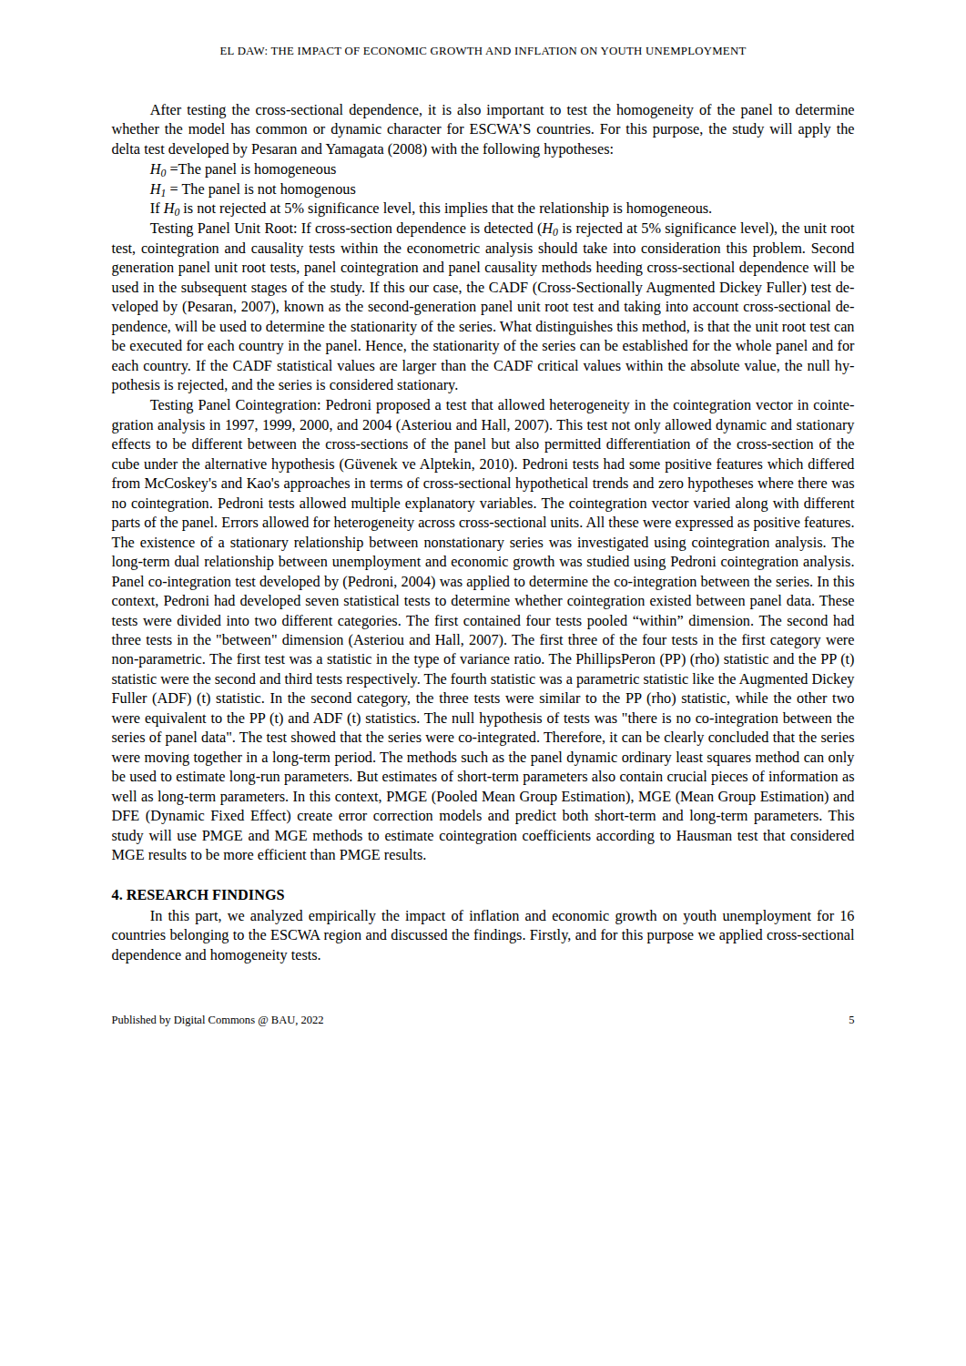El daw: THE IMPACT OF ECONOMIC GROWTH AND INFLATION ON YOUTH UNEMPLOYMENT
After testing the cross-sectional dependence, it is also important to test the homogeneity of the panel to determine whether the model has common or dynamic character for ESCWA’S countries. For this purpose, the study will apply the delta test developed by Pesaran and Yamagata (2008) with the following hypotheses:
H0 =The panel is homogeneous
H1 = The panel is not homogenous
If H0 is not rejected at 5% significance level, this implies that the relationship is homogeneous.
Testing Panel Unit Root: If cross-section dependence is detected (H0 is rejected at 5% significance level), the unit root test, cointegration and causality tests within the econometric analysis should take into consideration this problem. Second generation panel unit root tests, panel cointegration and panel causality methods heeding cross-sectional dependence will be used in the subsequent stages of the study. If this our case, the CADF (Cross-Sectionally Augmented Dickey Fuller) test developed by (Pesaran, 2007), known as the second-generation panel unit root test and taking into account cross-sectional dependence, will be used to determine the stationarity of the series. What distinguishes this method, is that the unit root test can be executed for each country in the panel. Hence, the stationarity of the series can be established for the whole panel and for each country. If the CADF statistical values are larger than the CADF critical values within the absolute value, the null hypothesis is rejected, and the series is considered stationary.
Testing Panel Cointegration: Pedroni proposed a test that allowed heterogeneity in the cointegration vector in cointegration analysis in 1997, 1999, 2000, and 2004 (Asteriou and Hall, 2007). This test not only allowed dynamic and stationary effects to be different between the cross-sections of the panel but also permitted differentiation of the cross-section of the cube under the alternative hypothesis (Güvenek ve Alptekin, 2010). Pedroni tests had some positive features which differed from McCoskey's and Kao's approaches in terms of cross-sectional hypothetical trends and zero hypotheses where there was no cointegration. Pedroni tests allowed multiple explanatory variables. The cointegration vector varied along with different parts of the panel. Errors allowed for heterogeneity across cross-sectional units. All these were expressed as positive features. The existence of a stationary relationship between nonstationary series was investigated using cointegration analysis. The long-term dual relationship between unemployment and economic growth was studied using Pedroni cointegration analysis. Panel co-integration test developed by (Pedroni, 2004) was applied to determine the co-integration between the series. In this context, Pedroni had developed seven statistical tests to determine whether cointegration existed between panel data. These tests were divided into two different categories. The first contained four tests pooled “within” dimension. The second had three tests in the "between" dimension (Asteriou and Hall, 2007). The first three of the four tests in the first category were non-parametric. The first test was a statistic in the type of variance ratio. The PhillipsPeron (PP) (rho) statistic and the PP (t) statistic were the second and third tests respectively. The fourth statistic was a parametric statistic like the Augmented Dickey Fuller (ADF) (t) statistic. In the second category, the three tests were similar to the PP (rho) statistic, while the other two were equivalent to the PP (t) and ADF (t) statistics. The null hypothesis of tests was "there is no co-integration between the series of panel data". The test showed that the series were co-integrated. Therefore, it can be clearly concluded that the series were moving together in a long-term period. The methods such as the panel dynamic ordinary least squares method can only be used to estimate long-run parameters. But estimates of short-term parameters also contain crucial pieces of information as well as long-term parameters. In this context, PMGE (Pooled Mean Group Estimation), MGE (Mean Group Estimation) and DFE (Dynamic Fixed Effect) create error correction models and predict both short-term and long-term parameters. This study will use PMGE and MGE methods to estimate cointegration coefficients according to Hausman test that considered MGE results to be more efficient than PMGE results.
4. RESEARCH FINDINGS
In this part, we analyzed empirically the impact of inflation and economic growth on youth unemployment for 16 countries belonging to the ESCWA region and discussed the findings. Firstly, and for this purpose we applied cross-sectional dependence and homogeneity tests.
Published by Digital Commons @ BAU, 2022
5